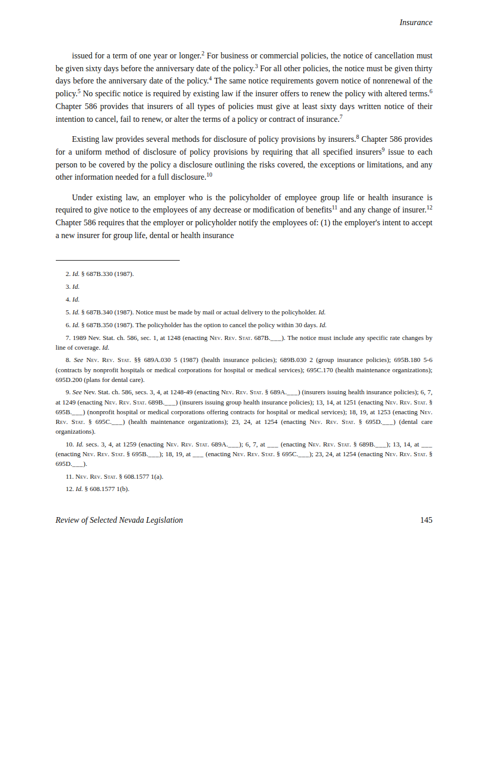Insurance
issued for a term of one year or longer.2 For business or commercial policies, the notice of cancellation must be given sixty days before the anniversary date of the policy.3 For all other policies, the notice must be given thirty days before the anniversary date of the policy.4 The same notice requirements govern notice of nonrenewal of the policy.5 No specific notice is required by existing law if the insurer offers to renew the policy with altered terms.6 Chapter 586 provides that insurers of all types of policies must give at least sixty days written notice of their intention to cancel, fail to renew, or alter the terms of a policy or contract of insurance.7
Existing law provides several methods for disclosure of policy provisions by insurers.8 Chapter 586 provides for a uniform method of disclosure of policy provisions by requiring that all specified insurers9 issue to each person to be covered by the policy a disclosure outlining the risks covered, the exceptions or limitations, and any other information needed for a full disclosure.10
Under existing law, an employer who is the policyholder of employee group life or health insurance is required to give notice to the employees of any decrease or modification of benefits11 and any change of insurer.12 Chapter 586 requires that the employer or policyholder notify the employees of: (1) the employer's intent to accept a new insurer for group life, dental or health insurance
2. Id. § 687B.330 (1987).
3. Id.
4. Id.
5. Id. § 687B.340 (1987). Notice must be made by mail or actual delivery to the policyholder. Id.
6. Id. § 687B.350 (1987). The policyholder has the option to cancel the policy within 30 days. Id.
7. 1989 Nev. Stat. ch. 586, sec. 1, at 1248 (enacting Nev. Rev. Stat. 687B.___). The notice must include any specific rate changes by line of coverage. Id.
8. See Nev. Rev. Stat. §§ 689A.030 5 (1987) (health insurance policies); 689B.030 2 (group insurance policies); 695B.180 5-6 (contracts by nonprofit hospitals or medical corporations for hospital or medical services); 695C.170 (health maintenance organizations); 695D.200 (plans for dental care).
9. See Nev. Stat. ch. 586, secs. 3, 4, at 1248-49 (enacting Nev. Rev. Stat. § 689A.___) (insurers issuing health insurance policies); 6, 7, at 1249 (enacting Nev. Rev. Stat. 689B.___) (insurers issuing group health insurance policies); 13, 14, at 1251 (enacting Nev. Rev. Stat. § 695B.___) (nonprofit hospital or medical corporations offering contracts for hospital or medical services); 18, 19, at 1253 (enacting Nev. Rev. Stat. § 695C.___) (health maintenance organizations); 23, 24, at 1254 (enacting Nev. Rev. Stat. § 695D.___) (dental care organizations).
10. Id. secs. 3, 4, at 1259 (enacting Nev. Rev. Stat. 689A.___); 6, 7, at ___ (enacting Nev. Rev. Stat. § 689B.___); 13, 14, at ___ (enacting Nev. Rev. Stat. § 695B.___); 18, 19, at ___ (enacting Nev. Rev. Stat. § 695C.___); 23, 24, at 1254 (enacting Nev. Rev. Stat. § 695D.___).
11. Nev. Rev. Stat. § 608.1577 1(a).
12. Id. § 608.1577 1(b).
Review of Selected Nevada Legislation 145